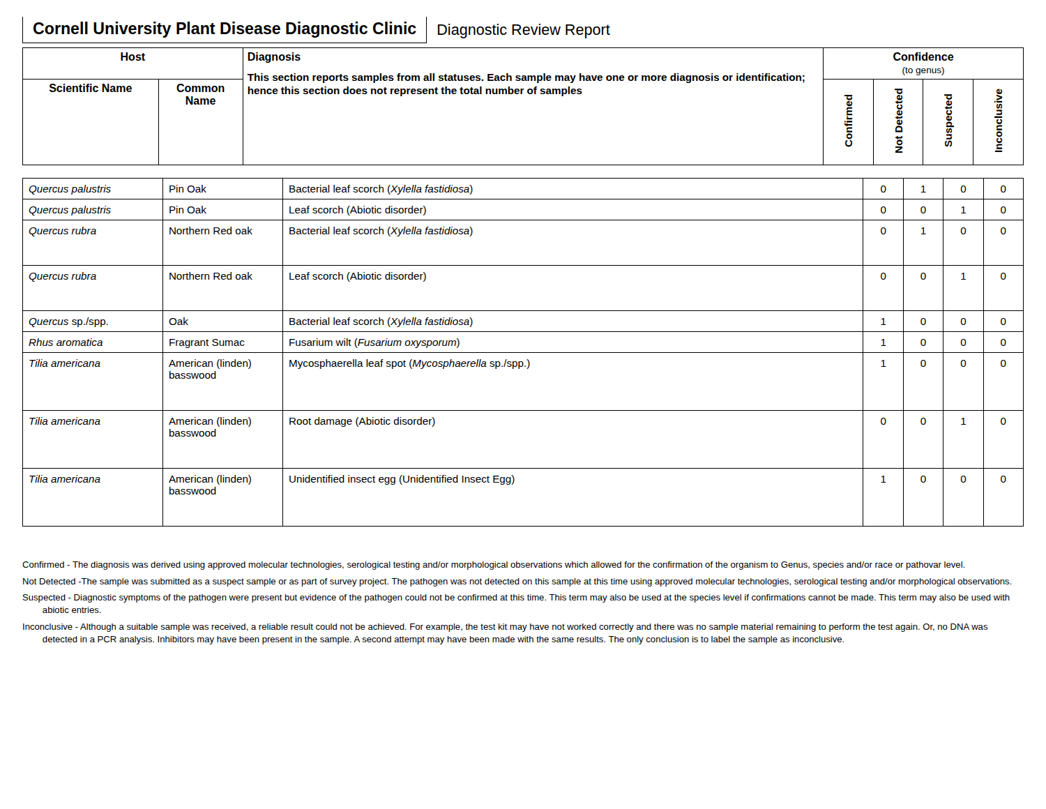Cornell University Plant Disease Diagnostic Clinic
Diagnostic Review Report
| Host | Diagnosis This section reports samples from all statuses. Each sample may have one or more diagnosis or identification; hence this section does not represent the total number of samples | Confidence (to genus) |
| Scientific Name | Common Name | Confirmed | Not Detected | Suspected | Inconclusive |
| Quercus palustris | Pin Oak | Bacterial leaf scorch ( Xylella fastidiosa ) | 0 | 1 | 0 | 0 |
| Quercus palustris | Pin Oak | Leaf scorch (Abiotic disorder) | 0 | 0 | 1 | 0 |
| Quercus rubra | Northern Red oak | Bacterial leaf scorch ( Xylella fastidiosa ) | 0 | 1 | 0 | 0 |
| Quercus rubra | Northern Red oak | Leaf scorch (Abiotic disorder) | 0 | 0 | 1 | 0 |
| Quercus sp./spp. | Oak | Bacterial leaf scorch ( Xylella fastidiosa ) | 1 | 0 | 0 | 0 |
| Rhus aromatica | Fragrant Sumac | Fusarium wilt ( Fusarium oxysporum ) | 1 | 0 | 0 | 0 |
| Tilia americana | American (linden) basswood | Mycosphaerella leaf spot ( Mycosphaerella sp./spp.) | 1 | 0 | 0 | 0 |
| Tilia americana | American (linden) basswood | Root damage (Abiotic disorder) | 0 | 0 | 1 | 0 |
| Tilia americana | American (linden) basswood | Unidentified insect egg (Unidentified Insect Egg) | 1 | 0 | 0 | 0 |
Confirmed - The diagnosis was derived using approved molecular technologies, serological testing and/or morphological observations which allowed for the confirmation of the organism to Genus, species and/or race or pathovar level.
Not Detected -The sample was submitted as a suspect sample or as part of survey project. The pathogen was not detected on this sample at this time using approved molecular technologies, serological testing and/or morphological observations.
Suspected - Diagnostic symptoms of the pathogen were present but evidence of the pathogen could not be confirmed at this time. This term may also be used at the species level if confirmations cannot be made. This term may also be used with abiotic entries.
Inconclusive - Although a suitable sample was received, a reliable result could not be achieved. For example, the test kit may have not worked correctly and there was no sample material remaining to perform the test again. Or, no DNA was detected in a PCR analysis. Inhibitors may have been present in the sample. A second attempt may have been made with the same results. The only conclusion is to label the sample as inconclusive.